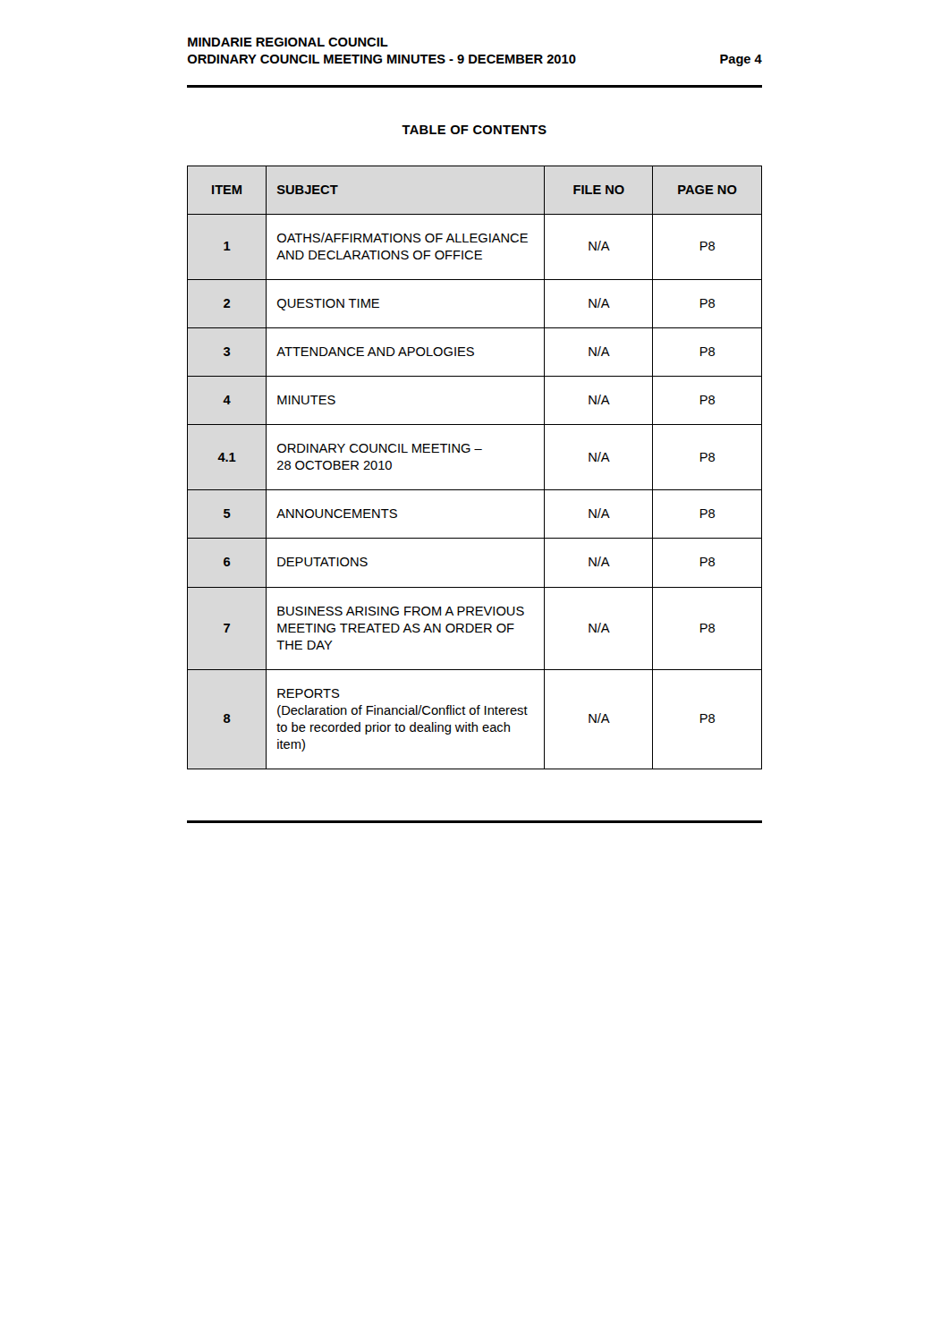MINDARIE REGIONAL COUNCIL
ORDINARY COUNCIL MEETING MINUTES - 9 DECEMBER 2010 Page 4
TABLE OF CONTENTS
| ITEM | SUBJECT | FILE NO | PAGE NO |
| --- | --- | --- | --- |
| 1 | OATHS/AFFIRMATIONS OF ALLEGIANCE AND DECLARATIONS OF OFFICE | N/A | P8 |
| 2 | QUESTION TIME | N/A | P8 |
| 3 | ATTENDANCE AND APOLOGIES | N/A | P8 |
| 4 | MINUTES | N/A | P8 |
| 4.1 | ORDINARY COUNCIL MEETING – 28 OCTOBER 2010 | N/A | P8 |
| 5 | ANNOUNCEMENTS | N/A | P8 |
| 6 | DEPUTATIONS | N/A | P8 |
| 7 | BUSINESS ARISING FROM A PREVIOUS MEETING TREATED AS AN ORDER OF THE DAY | N/A | P8 |
| 8 | REPORTS (Declaration of Financial/Conflict of Interest to be recorded prior to dealing with each item) | N/A | P8 |